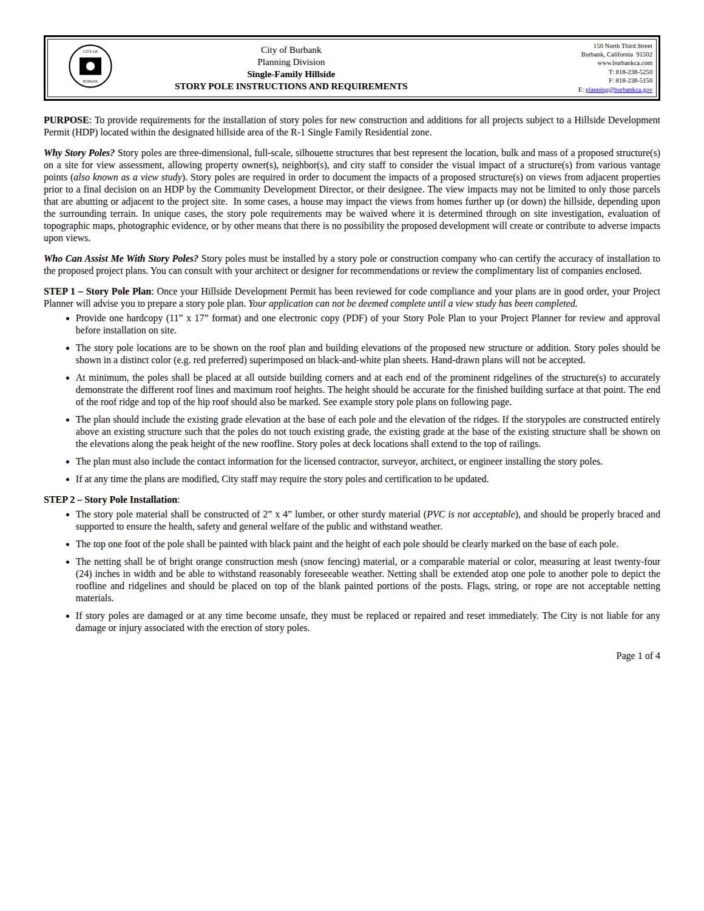City of Burbank
Planning Division
Single-Family Hillside
STORY POLE INSTRUCTIONS AND REQUIREMENTS
150 North Third Street
Burbank, California 91502
www.burbankca.com
T: 818-238-5250
F: 818-238-5150
E: planning@burbankca.gov
PURPOSE: To provide requirements for the installation of story poles for new construction and additions for all projects subject to a Hillside Development Permit (HDP) located within the designated hillside area of the R-1 Single Family Residential zone.
Why Story Poles? Story poles are three-dimensional, full-scale, silhouette structures that best represent the location, bulk and mass of a proposed structure(s) on a site for view assessment, allowing property owner(s), neighbor(s), and city staff to consider the visual impact of a structure(s) from various vantage points (also known as a view study). Story poles are required in order to document the impacts of a proposed structure(s) on views from adjacent properties prior to a final decision on an HDP by the Community Development Director, or their designee. The view impacts may not be limited to only those parcels that are abutting or adjacent to the project site. In some cases, a house may impact the views from homes further up (or down) the hillside, depending upon the surrounding terrain. In unique cases, the story pole requirements may be waived where it is determined through on site investigation, evaluation of topographic maps, photographic evidence, or by other means that there is no possibility the proposed development will create or contribute to adverse impacts upon views.
Who Can Assist Me With Story Poles? Story poles must be installed by a story pole or construction company who can certify the accuracy of installation to the proposed project plans. You can consult with your architect or designer for recommendations or review the complimentary list of companies enclosed.
STEP 1 – Story Pole Plan: Once your Hillside Development Permit has been reviewed for code compliance and your plans are in good order, your Project Planner will advise you to prepare a story pole plan. Your application can not be deemed complete until a view study has been completed.
Provide one hardcopy (11” x 17” format) and one electronic copy (PDF) of your Story Pole Plan to your Project Planner for review and approval before installation on site.
The story pole locations are to be shown on the roof plan and building elevations of the proposed new structure or addition. Story poles should be shown in a distinct color (e.g. red preferred) superimposed on black-and-white plan sheets. Hand-drawn plans will not be accepted.
At minimum, the poles shall be placed at all outside building corners and at each end of the prominent ridgelines of the structure(s) to accurately demonstrate the different roof lines and maximum roof heights. The height should be accurate for the finished building surface at that point. The end of the roof ridge and top of the hip roof should also be marked. See example story pole plans on following page.
The plan should include the existing grade elevation at the base of each pole and the elevation of the ridges. If the storypoles are constructed entirely above an existing structure such that the poles do not touch existing grade, the existing grade at the base of the existing structure shall be shown on the elevations along the peak height of the new roofline. Story poles at deck locations shall extend to the top of railings.
The plan must also include the contact information for the licensed contractor, surveyor, architect, or engineer installing the story poles.
If at any time the plans are modified, City staff may require the story poles and certification to be updated.
STEP 2 – Story Pole Installation:
The story pole material shall be constructed of 2” x 4” lumber, or other sturdy material (PVC is not acceptable), and should be properly braced and supported to ensure the health, safety and general welfare of the public and withstand weather.
The top one foot of the pole shall be painted with black paint and the height of each pole should be clearly marked on the base of each pole.
The netting shall be of bright orange construction mesh (snow fencing) material, or a comparable material or color, measuring at least twenty-four (24) inches in width and be able to withstand reasonably foreseeable weather. Netting shall be extended atop one pole to another pole to depict the roofline and ridgelines and should be placed on top of the blank painted portions of the posts. Flags, string, or rope are not acceptable netting materials.
If story poles are damaged or at any time become unsafe, they must be replaced or repaired and reset immediately. The City is not liable for any damage or injury associated with the erection of story poles.
Page 1 of 4